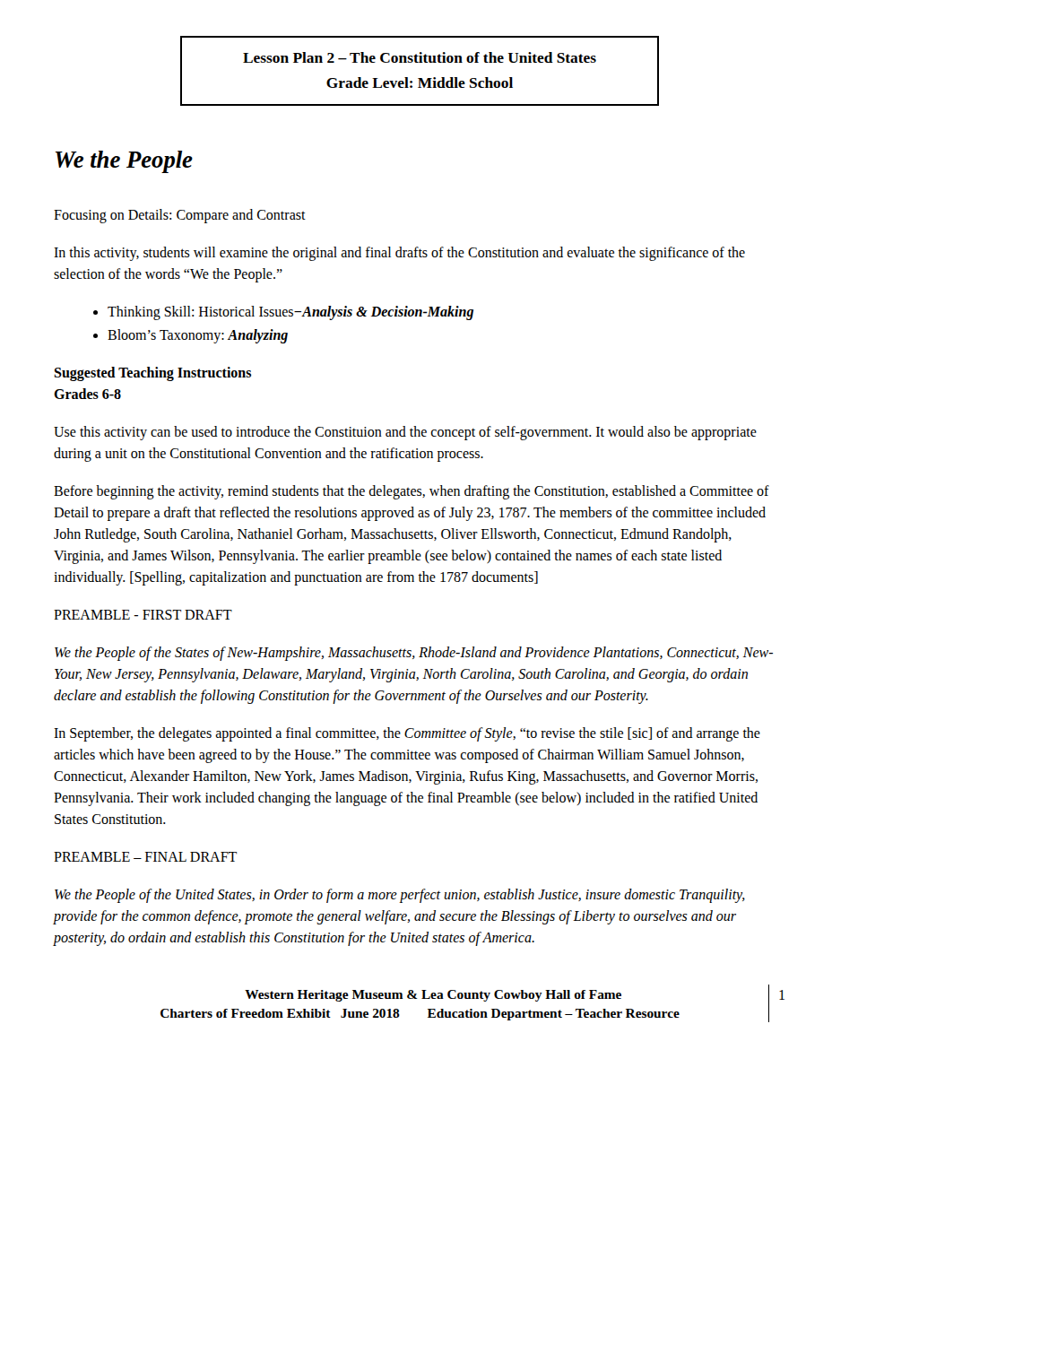Lesson Plan 2 – The Constitution of the United States
Grade Level: Middle School
We the People
Focusing on Details: Compare and Contrast
In this activity, students will examine the original and final drafts of the Constitution and evaluate the significance of the selection of the words “We the People.”
Thinking Skill: Historical Issues−Analysis & Decision-Making
Bloom’s Taxonomy: Analyzing
Suggested Teaching Instructions
Grades 6-8
Use this activity can be used to introduce the Constituion and the concept of self-government. It would also be appropriate during a unit on the Constitutional Convention and the ratification process.
Before beginning the activity, remind students that the delegates, when drafting the Constitution, established a Committee of Detail to prepare a draft that reflected the resolutions approved as of July 23, 1787. The members of the committee included John Rutledge, South Carolina, Nathaniel Gorham, Massachusetts, Oliver Ellsworth, Connecticut, Edmund Randolph, Virginia, and James Wilson, Pennsylvania. The earlier preamble (see below) contained the names of each state listed individually. [Spelling, capitalization and punctuation are from the 1787 documents]
PREAMBLE - FIRST DRAFT
We the People of the States of New-Hampshire, Massachusetts, Rhode-Island and Providence Plantations, Connecticut, New-Your, New Jersey, Pennsylvania, Delaware, Maryland, Virginia, North Carolina, South Carolina, and Georgia, do ordain declare and establish the following Constitution for the Government of the Ourselves and our Posterity.
In September, the delegates appointed a final committee, the Committee of Style, “to revise the stile [sic] of and arrange the articles which have been agreed to by the House.” The committee was composed of Chairman William Samuel Johnson, Connecticut, Alexander Hamilton, New York, James Madison, Virginia, Rufus King, Massachusetts, and Governor Morris, Pennsylvania. Their work included changing the language of the final Preamble (see below) included in the ratified United States Constitution.
PREAMBLE – FINAL DRAFT
We the People of the United States, in Order to form a more perfect union, establish Justice, insure domestic Tranquility, provide for the common defence, promote the general welfare, and secure the Blessings of Liberty to ourselves and our posterity, do ordain and establish this Constitution for the United states of America.
Western Heritage Museum & Lea County Cowboy Hall of Fame Charters of Freedom Exhibit June 2018 Education Department – Teacher Resource
1